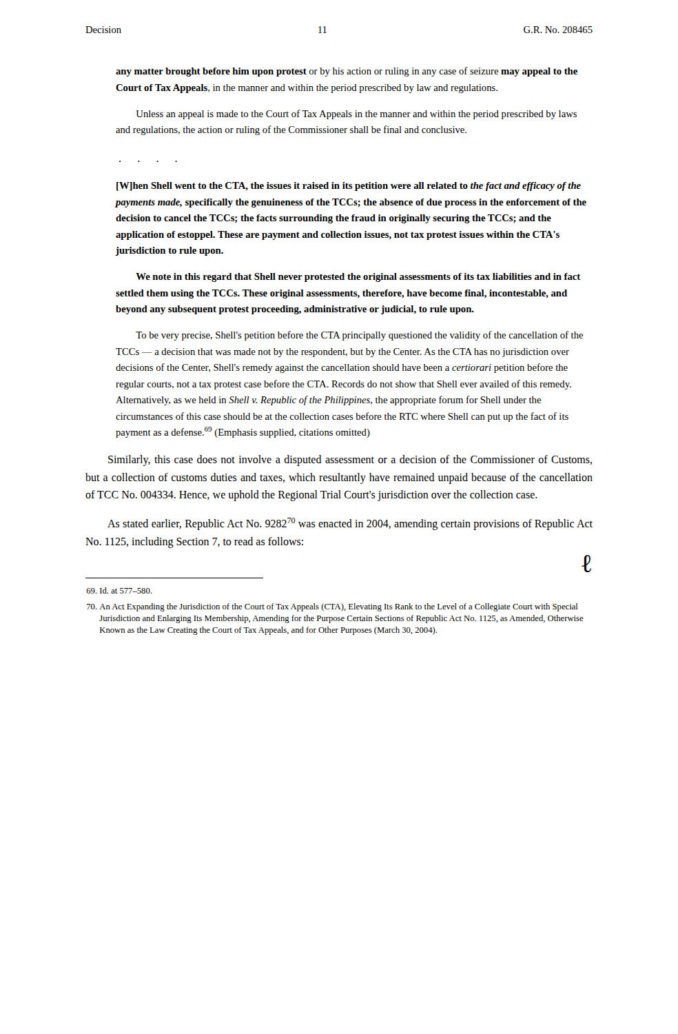Decision 11 G.R. No. 208465
any matter brought before him upon protest or by his action or ruling in any case of seizure may appeal to the Court of Tax Appeals, in the manner and within the period prescribed by law and regulations.
Unless an appeal is made to the Court of Tax Appeals in the manner and within the period prescribed by laws and regulations, the action or ruling of the Commissioner shall be final and conclusive.
. . . .
[W]hen Shell went to the CTA, the issues it raised in its petition were all related to the fact and efficacy of the payments made, specifically the genuineness of the TCCs; the absence of due process in the enforcement of the decision to cancel the TCCs; the facts surrounding the fraud in originally securing the TCCs; and the application of estoppel. These are payment and collection issues, not tax protest issues within the CTA's jurisdiction to rule upon.
We note in this regard that Shell never protested the original assessments of its tax liabilities and in fact settled them using the TCCs. These original assessments, therefore, have become final, incontestable, and beyond any subsequent protest proceeding, administrative or judicial, to rule upon.
To be very precise, Shell's petition before the CTA principally questioned the validity of the cancellation of the TCCs — a decision that was made not by the respondent, but by the Center. As the CTA has no jurisdiction over decisions of the Center, Shell's remedy against the cancellation should have been a certiorari petition before the regular courts, not a tax protest case before the CTA. Records do not show that Shell ever availed of this remedy. Alternatively, as we held in Shell v. Republic of the Philippines, the appropriate forum for Shell under the circumstances of this case should be at the collection cases before the RTC where Shell can put up the fact of its payment as a defense.69 (Emphasis supplied, citations omitted)
Similarly, this case does not involve a disputed assessment or a decision of the Commissioner of Customs, but a collection of customs duties and taxes, which resultantly have remained unpaid because of the cancellation of TCC No. 004334. Hence, we uphold the Regional Trial Court's jurisdiction over the collection case.
As stated earlier, Republic Act No. 928270 was enacted in 2004, amending certain provisions of Republic Act No. 1125, including Section 7, to read as follows:
ℓ
Id. at 577–580.
An Act Expanding the Jurisdiction of the Court of Tax Appeals (CTA), Elevating Its Rank to the Level of a Collegiate Court with Special Jurisdiction and Enlarging Its Membership, Amending for the Purpose Certain Sections of Republic Act No. 1125, as Amended, Otherwise Known as the Law Creating the Court of Tax Appeals, and for Other Purposes (March 30, 2004).